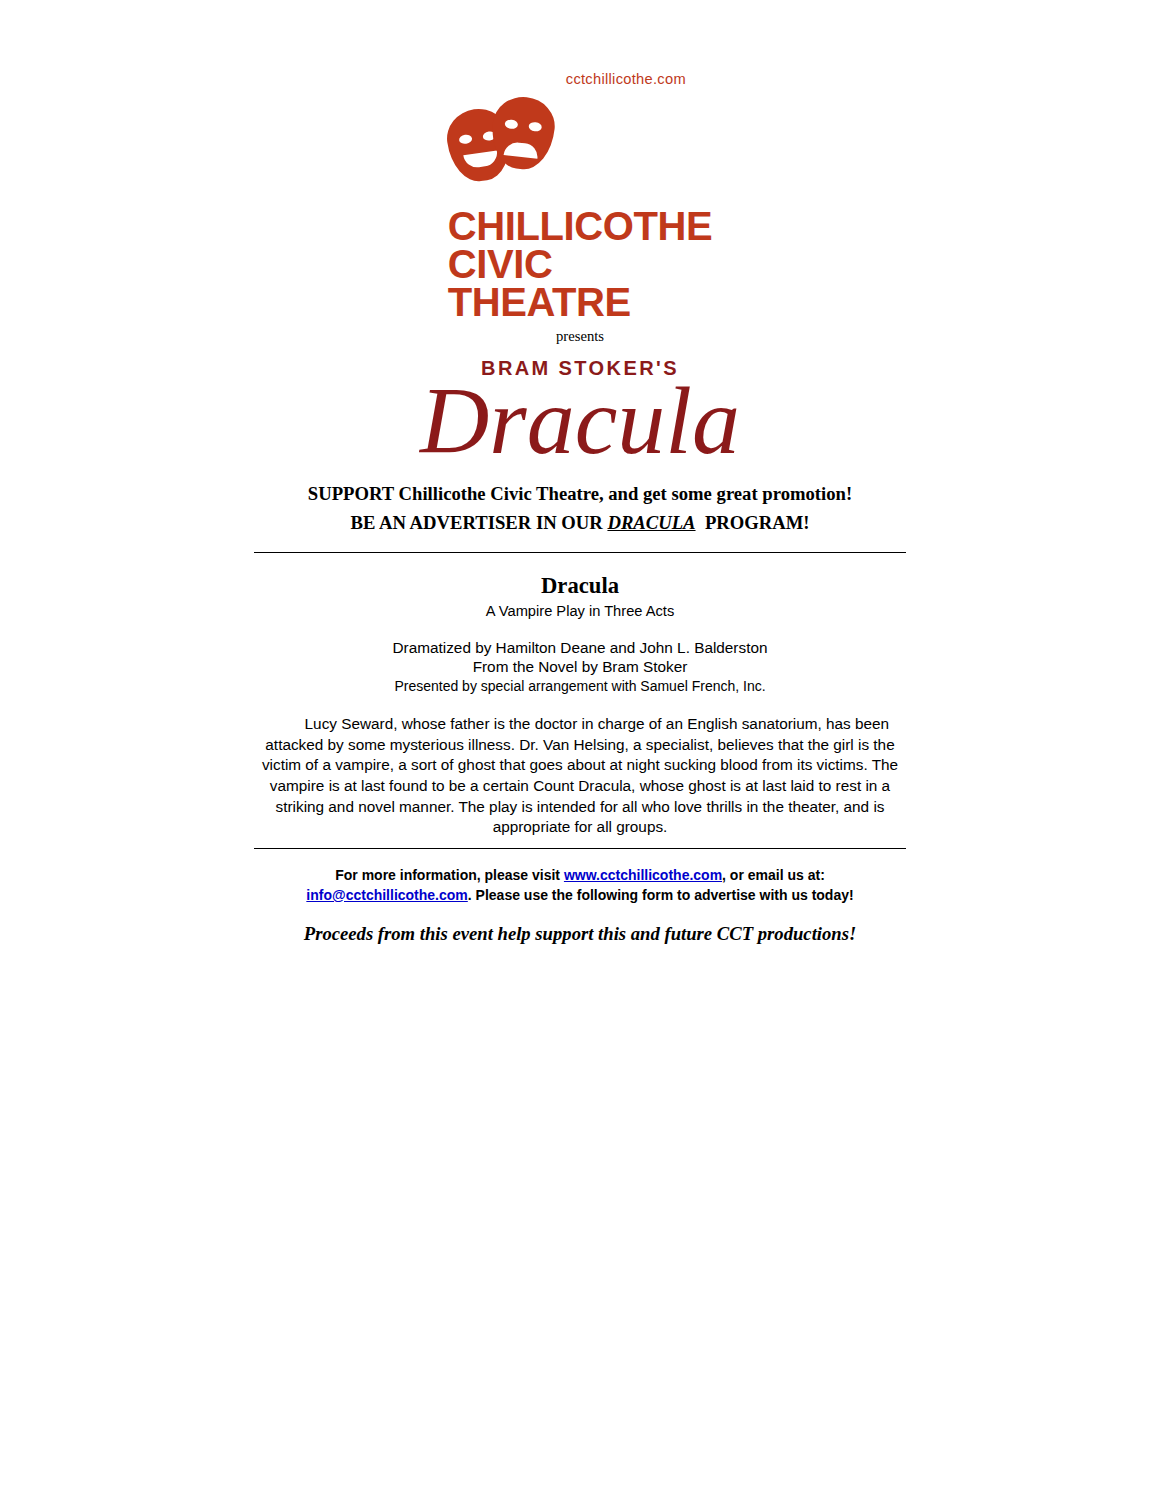cctchillicothe.com
CHILLICOTHE CIVIC THEATRE
presents
BRAM STOKER'S
Dracula
SUPPORT Chillicothe Civic Theatre, and get some great promotion!
BE AN ADVERTISER IN OUR DRACULA PROGRAM!
Dracula
A Vampire Play in Three Acts
Dramatized by Hamilton Deane and John L. Balderston
From the Novel by Bram Stoker
Presented by special arrangement with Samuel French, Inc.
Lucy Seward, whose father is the doctor in charge of an English sanatorium, has been attacked by some mysterious illness. Dr. Van Helsing, a specialist, believes that the girl is the victim of a vampire, a sort of ghost that goes about at night sucking blood from its victims. The vampire is at last found to be a certain Count Dracula, whose ghost is at last laid to rest in a striking and novel manner. The play is intended for all who love thrills in the theater, and is appropriate for all groups.
For more information, please visit www.cctchillicothe.com, or email us at: info@cctchillicothe.com. Please use the following form to advertise with us today!
Proceeds from this event help support this and future CCT productions!